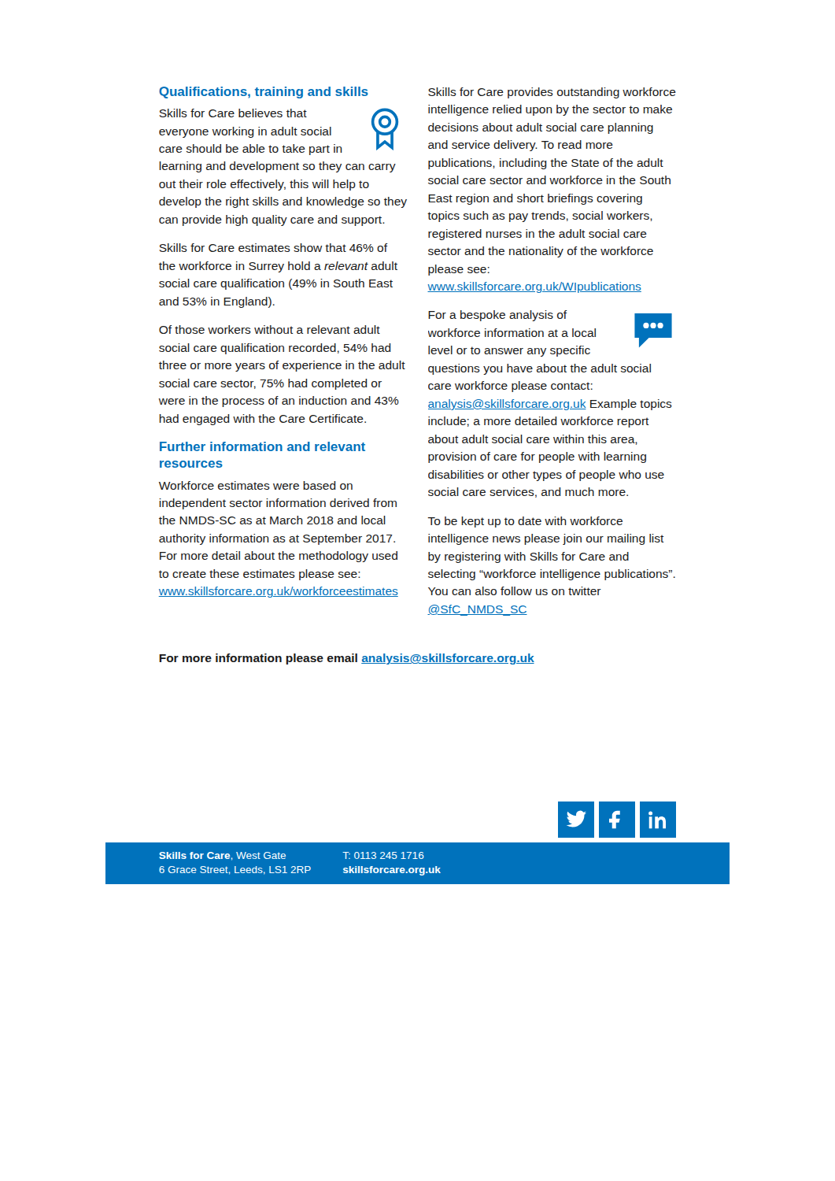Qualifications, training and skills
Skills for Care believes that everyone working in adult social care should be able to take part in learning and development so they can carry out their role effectively, this will help to develop the right skills and knowledge so they can provide high quality care and support.
Skills for Care estimates show that 46% of the workforce in Surrey hold a relevant adult social care qualification (49% in South East and 53% in England).
Of those workers without a relevant adult social care qualification recorded, 54% had three or more years of experience in the adult social care sector, 75% had completed or were in the process of an induction and 43% had engaged with the Care Certificate.
Further information and relevant resources
Workforce estimates were based on independent sector information derived from the NMDS-SC as at March 2018 and local authority information as at September 2017. For more detail about the methodology used to create these estimates please see:
www.skillsforcare.org.uk/workforceestimates
Skills for Care provides outstanding workforce intelligence relied upon by the sector to make decisions about adult social care planning and service delivery. To read more publications, including the State of the adult social care sector and workforce in the South East region and short briefings covering topics such as pay trends, social workers, registered nurses in the adult social care sector and the nationality of the workforce please see:
www.skillsforcare.org.uk/WIpublications
For a bespoke analysis of workforce information at a local level or to answer any specific questions you have about the adult social care workforce please contact: analysis@skillsforcare.org.uk Example topics include; a more detailed workforce report about adult social care within this area, provision of care for people with learning disabilities or other types of people who use social care services, and much more.
To be kept up to date with workforce intelligence news please join our mailing list by registering with Skills for Care and selecting “workforce intelligence publications”. You can also follow us on twitter @SfC_NMDS_SC
For more information please email analysis@skillsforcare.org.uk
Skills for Care, West Gate
6 Grace Street, Leeds, LS1 2RP
T: 0113 245 1716
skillsforcare.org.uk